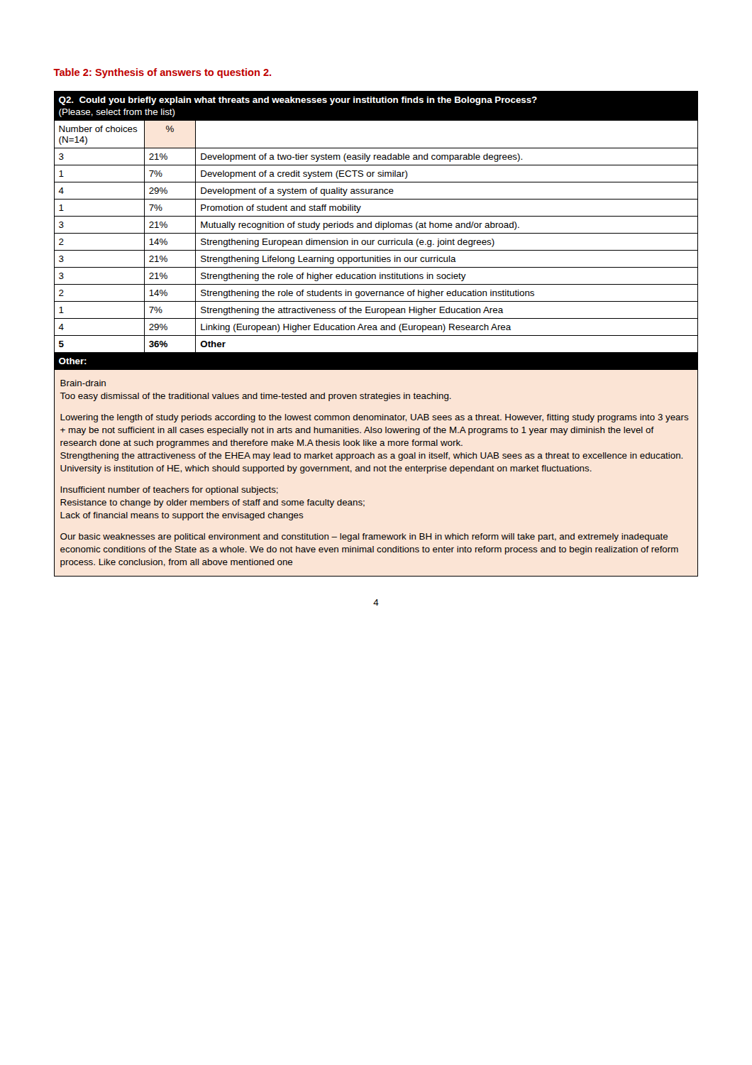Table 2: Synthesis of answers to question 2.
| Q2. Could you briefly explain what threats and weaknesses your institution finds in the Bologna Process? (Please, select from the list) |
| Number of choices (N=14) | % | |
| 3 | 21% | Development of a two-tier system (easily readable and comparable degrees). |
| 1 | 7% | Development of a credit system (ECTS or similar) |
| 4 | 29% | Development of a system of quality assurance |
| 1 | 7% | Promotion of student and staff mobility |
| 3 | 21% | Mutually recognition of study periods and diplomas (at home and/or abroad). |
| 2 | 14% | Strengthening European dimension in our curricula (e.g. joint degrees) |
| 3 | 21% | Strengthening Lifelong Learning opportunities in our curricula |
| 3 | 21% | Strengthening the role of higher education institutions in society |
| 2 | 14% | Strengthening the role of students in governance of higher education institutions |
| 1 | 7% | Strengthening the attractiveness of the European Higher Education Area |
| 4 | 29% | Linking (European) Higher Education Area and (European) Research Area |
| 5 | 36% | Other |
| Other: |
| Brain-drain Too easy dismissal of the traditional values and time-tested and proven strategies in teaching. Lowering the length of study periods according to the lowest common denominator, UAB sees as a threat. However, fitting study programs into 3 years + may be not sufficient in all cases especially not in arts and humanities. Also lowering of the M.A programs to 1 year may diminish the level of research done at such programmes and therefore make M.A thesis look like a more formal work. Strengthening the attractiveness of the EHEA may lead to market approach as a goal in itself, which UAB sees as a threat to excellence in education. University is institution of HE, which should supported by government, and not the enterprise dependant on market fluctuations. Insufficient number of teachers for optional subjects; Resistance to change by older members of staff and some faculty deans; Lack of financial means to support the envisaged changes Our basic weaknesses are political environment and constitution – legal framework in BH in which reform will take part, and extremely inadequate economic conditions of the State as a whole. We do not have even minimal conditions to enter into reform process and to begin realization of reform process. Like conclusion, from all above mentioned one |
4